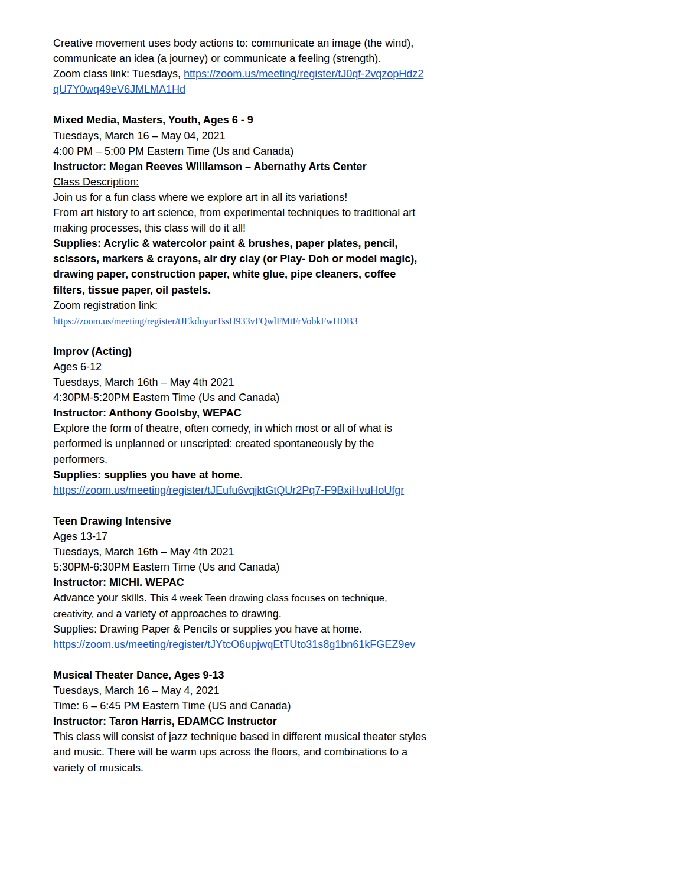Creative movement uses body actions to: communicate an image (the wind), communicate an idea (a journey) or communicate a feeling (strength).
Zoom class link: Tuesdays, https://zoom.us/meeting/register/tJ0qf-2vqzopHdz2qU7Y0wq49eV6JMLMA1Hd
Mixed Media, Masters, Youth, Ages 6 - 9
Tuesdays, March 16 – May 04, 2021
4:00 PM – 5:00 PM Eastern Time (Us and Canada)
Instructor: Megan Reeves Williamson – Abernathy Arts Center
Class Description:
Join us for a fun class where we explore art in all its variations!
From art history to art science, from experimental techniques to traditional art making processes, this class will do it all!
Supplies: Acrylic & watercolor paint & brushes, paper plates, pencil, scissors, markers & crayons, air dry clay (or Play- Doh or model magic), drawing paper, construction paper, white glue, pipe cleaners, coffee filters, tissue paper, oil pastels.
Zoom registration link:
https://zoom.us/meeting/register/tJEkduyurTssH933vFQwlFMtFrVobkFwHDB3
Improv (Acting)
Ages 6-12
Tuesdays, March 16th – May 4th 2021
4:30PM-5:20PM Eastern Time (Us and Canada)
Instructor: Anthony Goolsby, WEPAC
Explore the form of theatre, often comedy, in which most or all of what is performed is unplanned or unscripted: created spontaneously by the performers.
Supplies: supplies you have at home.
https://zoom.us/meeting/register/tJEufu6vqjktGtQUr2Pq7-F9BxiHvuHoUfgr
Teen Drawing Intensive
Ages 13-17
Tuesdays, March 16th – May 4th 2021
5:30PM-6:30PM Eastern Time (Us and Canada)
Instructor: MICHI. WEPAC
Advance your skills. This 4 week Teen drawing class focuses on technique, creativity, and a variety of approaches to drawing.
Supplies: Drawing Paper & Pencils or supplies you have at home.
https://zoom.us/meeting/register/tJYtcO6upjwqEtTUto31s8g1bn61kFGEZ9ev
Musical Theater Dance, Ages 9-13
Tuesdays, March 16 – May 4, 2021
Time: 6 – 6:45 PM Eastern Time (US and Canada)
Instructor: Taron Harris, EDAMCC Instructor
This class will consist of jazz technique based in different musical theater styles and music. There will be warm ups across the floors, and combinations to a variety of musicals.